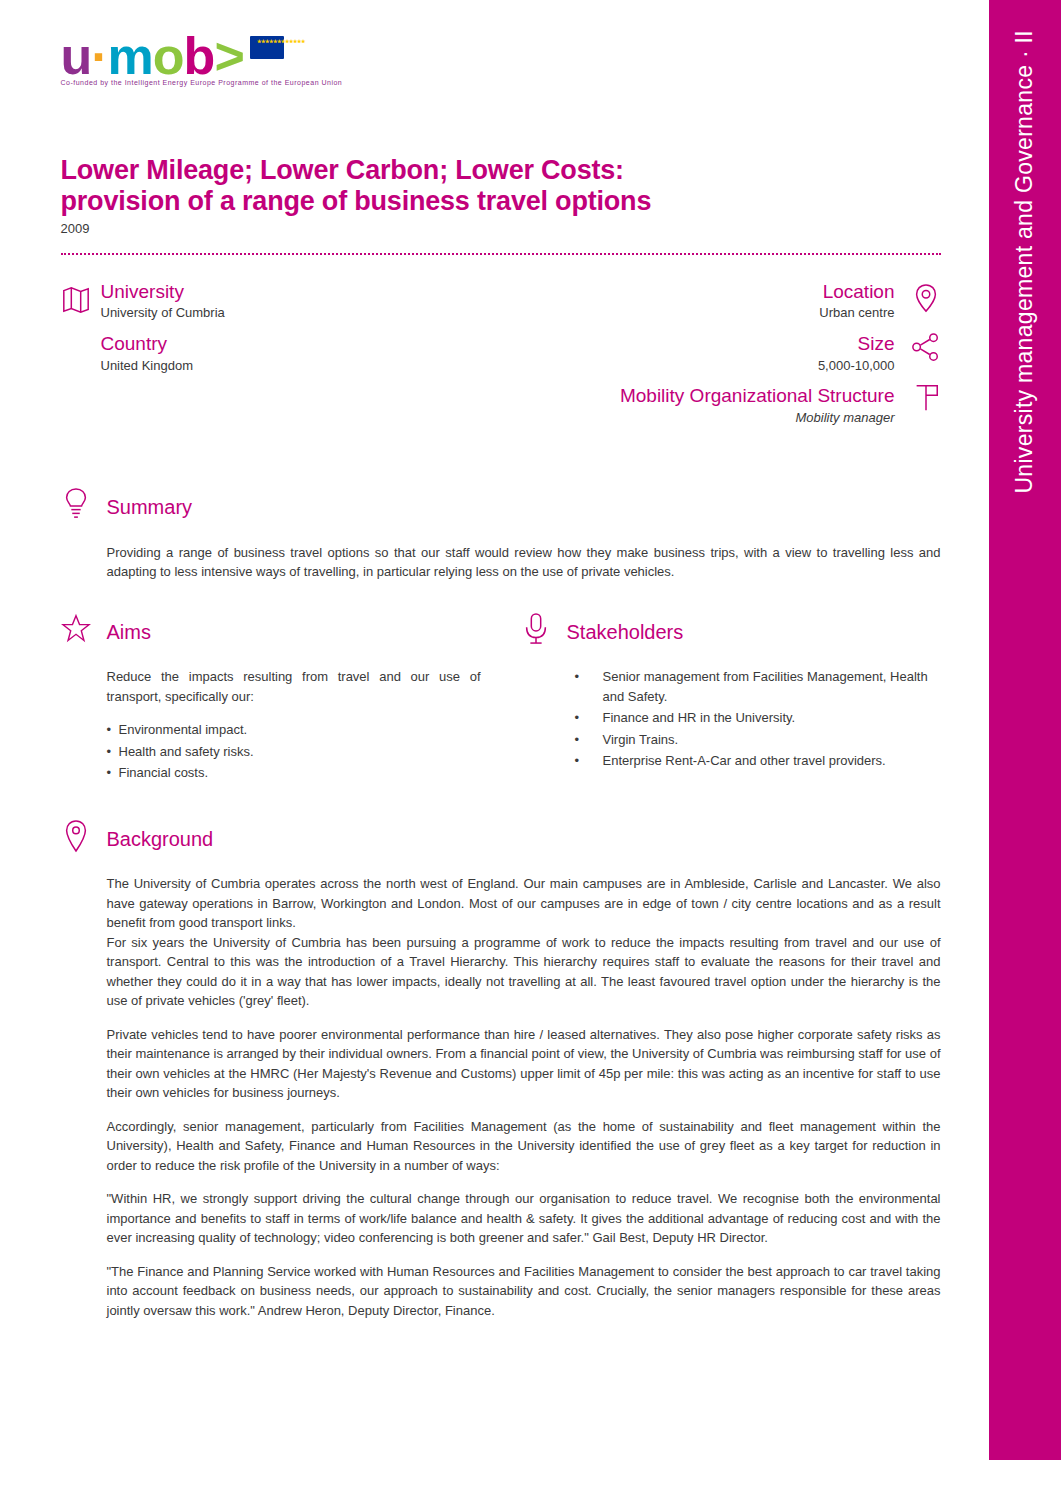University management and Governance · II
u·mob>
Co-funded by the Intelligent Energy Europe Programme of the European Union
Lower Mileage; Lower Carbon; Lower Costs:
provision of a range of business travel options
2009
University
University of Cumbria
Country
United Kingdom
Location
Urban centre
Size
5,000-10,000
Mobility Organizational Structure
Mobility manager
Summary
Providing a range of business travel options so that our staff would review how they make business trips, with a view to travelling less and adapting to less intensive ways of travelling, in particular relying less on the use of private vehicles.
Aims
Reduce the impacts resulting from travel and our use of transport, specifically our:
Environmental impact.
Health and safety risks.
Financial costs.
Stakeholders
Senior management from Facilities Management, Health and Safety.
Finance and HR in the University.
Virgin Trains.
Enterprise Rent-A-Car and other travel providers.
Background
The University of Cumbria operates across the north west of England. Our main campuses are in Ambleside, Carlisle and Lancaster. We also have gateway operations in Barrow, Workington and London. Most of our campuses are in edge of town / city centre locations and as a result benefit from good transport links.
For six years the University of Cumbria has been pursuing a programme of work to reduce the impacts resulting from travel and our use of transport. Central to this was the introduction of a Travel Hierarchy. This hierarchy requires staff to evaluate the reasons for their travel and whether they could do it in a way that has lower impacts, ideally not travelling at all. The least favoured travel option under the hierarchy is the use of private vehicles ('grey' fleet).
Private vehicles tend to have poorer environmental performance than hire / leased alternatives. They also pose higher corporate safety risks as their maintenance is arranged by their individual owners. From a financial point of view, the University of Cumbria was reimbursing staff for use of their own vehicles at the HMRC (Her Majesty's Revenue and Customs) upper limit of 45p per mile: this was acting as an incentive for staff to use their own vehicles for business journeys.
Accordingly, senior management, particularly from Facilities Management (as the home of sustainability and fleet management within the University), Health and Safety, Finance and Human Resources in the University identified the use of grey fleet as a key target for reduction in order to reduce the risk profile of the University in a number of ways:
"Within HR, we strongly support driving the cultural change through our organisation to reduce travel. We recognise both the environmental importance and benefits to staff in terms of work/life balance and health & safety. It gives the additional advantage of reducing cost and with the ever increasing quality of technology; video conferencing is both greener and safer." Gail Best, Deputy HR Director.
"The Finance and Planning Service worked with Human Resources and Facilities Management to consider the best approach to car travel taking into account feedback on business needs, our approach to sustainability and cost. Crucially, the senior managers responsible for these areas jointly oversaw this work." Andrew Heron, Deputy Director, Finance.